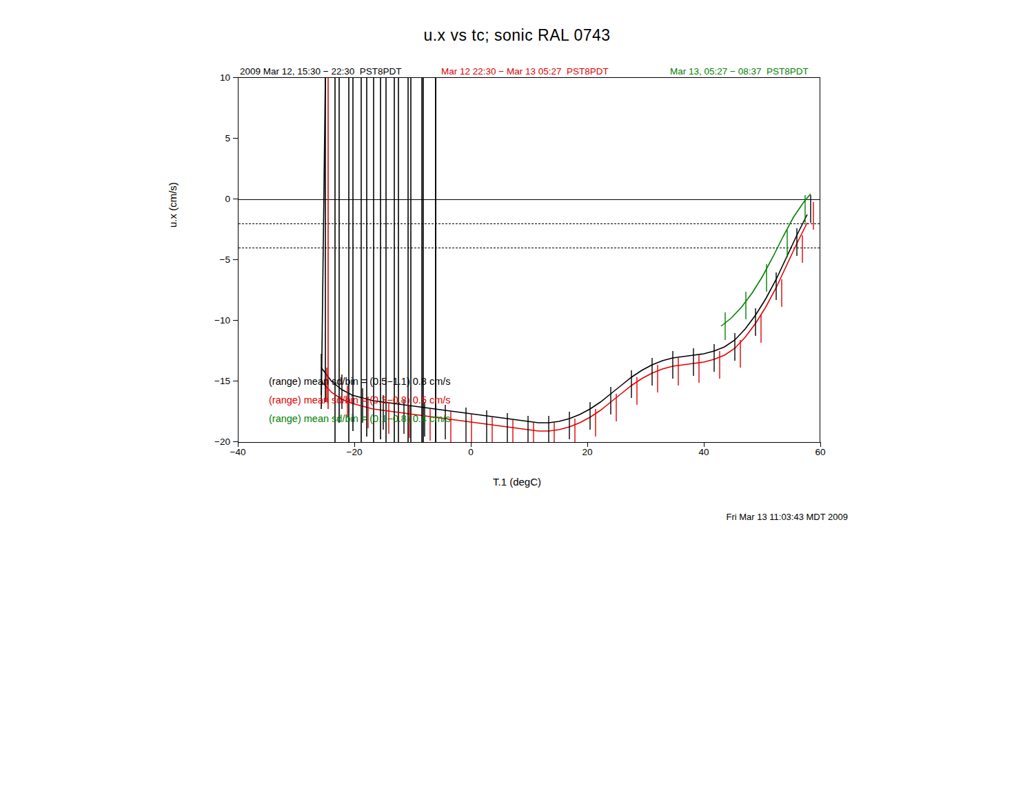u.x vs tc; sonic RAL 0743
2009 Mar 12, 15:30 − 22:30 PST8PDT
Mar 12 22:30 − Mar 13 05:27 PST8PDT
Mar 13, 05:27 − 08:37 PST8PDT
10
5
0
−5
−10
−15
−20
−40
−20
0
20
40
60
u.x (cm/s)
T.1 (degC)
(range) mean sd/bin = (0.5−1.1) 0.8 cm/s
(range) mean sd/bin = (0.3−0.8) 0.5 cm/s
(range) mean sd/bin = (0.1−0.8) 0.4 cm/s
Fri Mar 13 11:03:43 MDT 2009